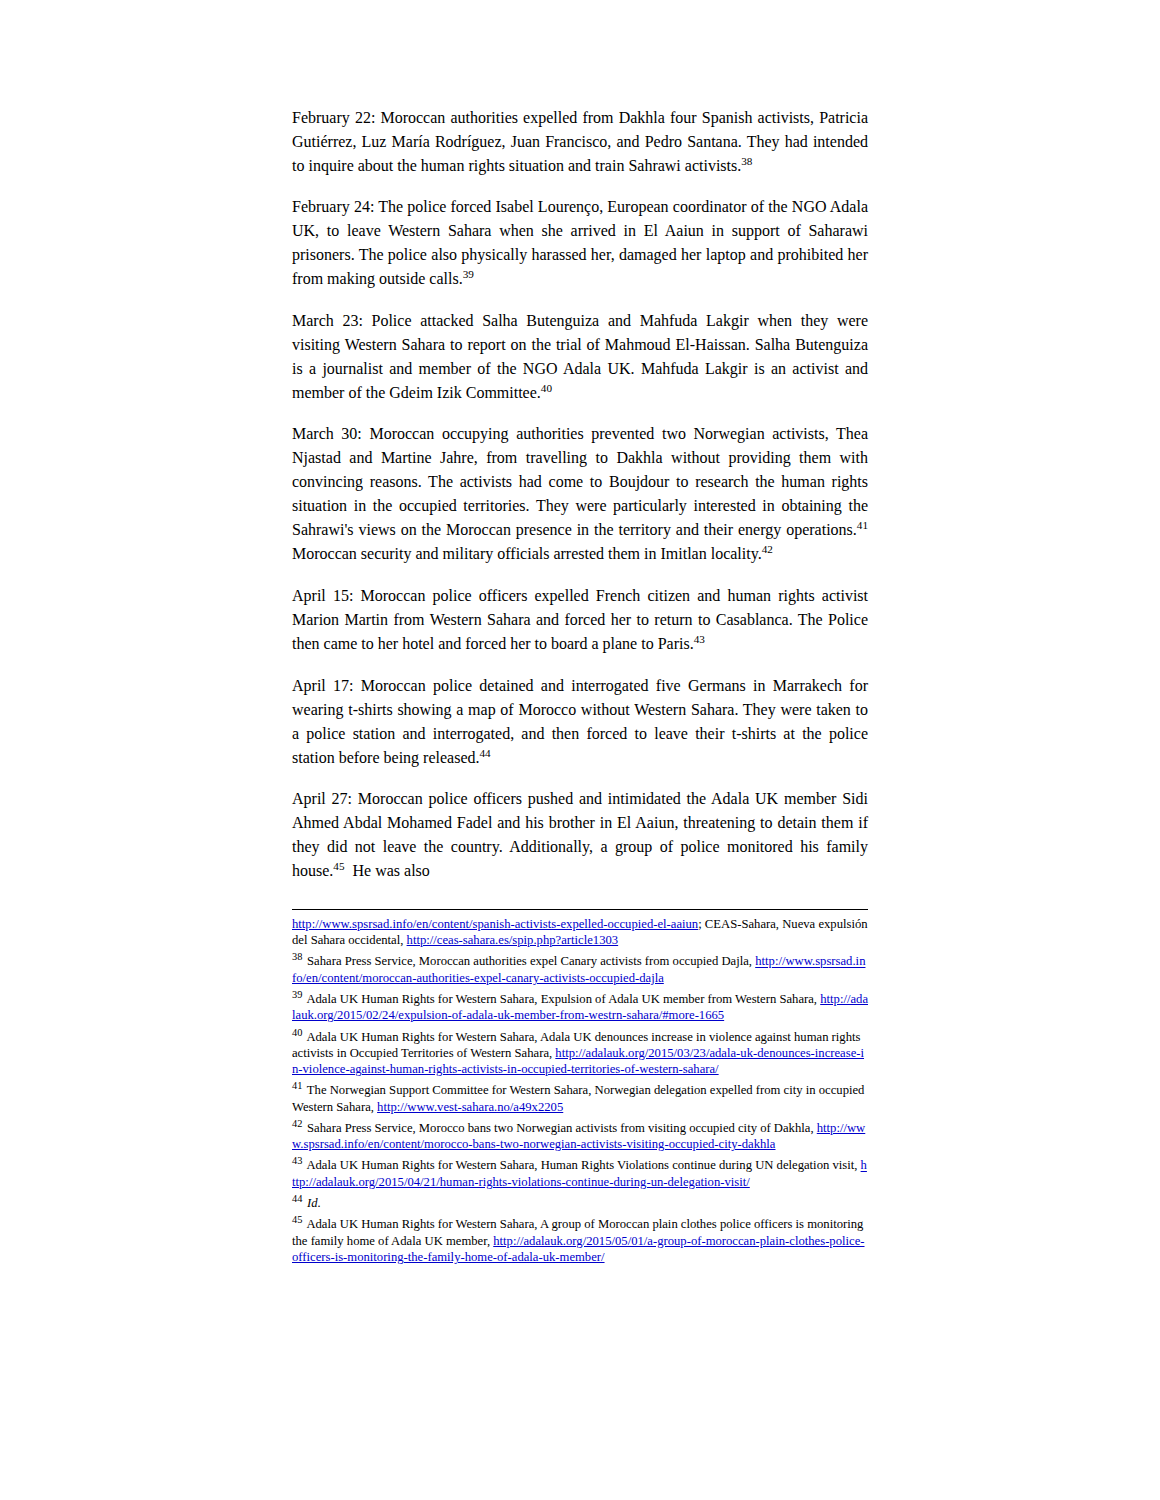February 22: Moroccan authorities expelled from Dakhla four Spanish activists, Patricia Gutiérrez, Luz María Rodríguez, Juan Francisco, and Pedro Santana. They had intended to inquire about the human rights situation and train Sahrawi activists.38
February 24: The police forced Isabel Lourenço, European coordinator of the NGO Adala UK, to leave Western Sahara when she arrived in El Aaiun in support of Saharawi prisoners. The police also physically harassed her, damaged her laptop and prohibited her from making outside calls.39
March 23: Police attacked Salha Butenguiza and Mahfuda Lakgir when they were visiting Western Sahara to report on the trial of Mahmoud El-Haissan. Salha Butenguiza is a journalist and member of the NGO Adala UK. Mahfuda Lakgir is an activist and member of the Gdeim Izik Committee.40
March 30: Moroccan occupying authorities prevented two Norwegian activists, Thea Njastad and Martine Jahre, from travelling to Dakhla without providing them with convincing reasons. The activists had come to Boujdour to research the human rights situation in the occupied territories. They were particularly interested in obtaining the Sahrawi's views on the Moroccan presence in the territory and their energy operations.41 Moroccan security and military officials arrested them in Imitlan locality.42
April 15: Moroccan police officers expelled French citizen and human rights activist Marion Martin from Western Sahara and forced her to return to Casablanca. The Police then came to her hotel and forced her to board a plane to Paris.43
April 17: Moroccan police detained and interrogated five Germans in Marrakech for wearing t-shirts showing a map of Morocco without Western Sahara. They were taken to a police station and interrogated, and then forced to leave their t-shirts at the police station before being released.44
April 27: Moroccan police officers pushed and intimidated the Adala UK member Sidi Ahmed Abdal Mohamed Fadel and his brother in El Aaiun, threatening to detain them if they did not leave the country. Additionally, a group of police monitored his family house.45 He was also
http://www.spsrsad.info/en/content/spanish-activists-expelled-occupied-el-aaiun; CEAS-Sahara, Nueva expulsión del Sahara occidental, http://ceas-sahara.es/spip.php?article1303
38 Sahara Press Service, Moroccan authorities expel Canary activists from occupied Dajla, http://www.spsrsad.info/en/content/moroccan-authorities-expel-canary-activists-occupied-dajla
39 Adala UK Human Rights for Western Sahara, Expulsion of Adala UK member from Western Sahara, http://adalauk.org/2015/02/24/expulsion-of-adala-uk-member-from-westrn-sahara/#more-1665
40 Adala UK Human Rights for Western Sahara, Adala UK denounces increase in violence against human rights activists in Occupied Territories of Western Sahara, http://adalauk.org/2015/03/23/adala-uk-denounces-increase-in-violence-against-human-rights-activists-in-occupied-territories-of-western-sahara/
41 The Norwegian Support Committee for Western Sahara, Norwegian delegation expelled from city in occupied Western Sahara, http://www.vest-sahara.no/a49x2205
42 Sahara Press Service, Morocco bans two Norwegian activists from visiting occupied city of Dakhla, http://www.spsrsad.info/en/content/morocco-bans-two-norwegian-activists-visiting-occupied-city-dakhla
43 Adala UK Human Rights for Western Sahara, Human Rights Violations continue during UN delegation visit, http://adalauk.org/2015/04/21/human-rights-violations-continue-during-un-delegation-visit/
44 Id.
45 Adala UK Human Rights for Western Sahara, A group of Moroccan plain clothes police officers is monitoring the family home of Adala UK member, http://adalauk.org/2015/05/01/a-group-of-moroccan-plain-clothes-police-officers-is-monitoring-the-family-home-of-adala-uk-member/